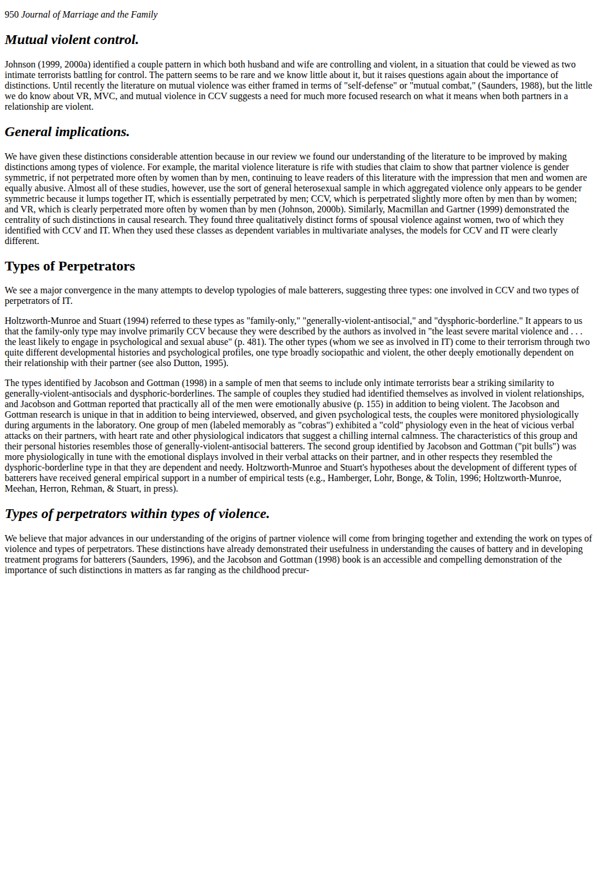950 Journal of Marriage and the Family
Mutual violent control.
Johnson (1999, 2000a) identified a couple pattern in which both husband and wife are controlling and violent, in a situation that could be viewed as two intimate terrorists battling for control. The pattern seems to be rare and we know little about it, but it raises questions again about the importance of distinctions. Until recently the literature on mutual violence was either framed in terms of "self-defense" or "mutual combat," (Saunders, 1988), but the little we do know about VR, MVC, and mutual violence in CCV suggests a need for much more focused research on what it means when both partners in a relationship are violent.
General implications.
We have given these distinctions considerable attention because in our review we found our understanding of the literature to be improved by making distinctions among types of violence. For example, the marital violence literature is rife with studies that claim to show that partner violence is gender symmetric, if not perpetrated more often by women than by men, continuing to leave readers of this literature with the impression that men and women are equally abusive. Almost all of these studies, however, use the sort of general heterosexual sample in which aggregated violence only appears to be gender symmetric because it lumps together IT, which is essentially perpetrated by men; CCV, which is perpetrated slightly more often by men than by women; and VR, which is clearly perpetrated more often by women than by men (Johnson, 2000b). Similarly, Macmillan and Gartner (1999) demonstrated the centrality of such distinctions in causal research. They found three qualitatively distinct forms of spousal violence against women, two of which they identified with CCV and IT. When they used these classes as dependent variables in multivariate analyses, the models for CCV and IT were clearly different.
Types of Perpetrators
We see a major convergence in the many attempts to develop typologies of male batterers, suggesting three types: one involved in CCV and two types of perpetrators of IT.
Holtzworth-Munroe and Stuart (1994) referred to these types as "family-only," "generally-violent-antisocial," and "dysphoric-borderline." It appears to us that the family-only type may involve primarily CCV because they were described by the authors as involved in "the least severe marital violence and . . . the least likely to engage in psychological and sexual abuse" (p. 481). The other types (whom we see as involved in IT) come to their terrorism through two quite different developmental histories and psychological profiles, one type broadly sociopathic and violent, the other deeply emotionally dependent on their relationship with their partner (see also Dutton, 1995).
The types identified by Jacobson and Gottman (1998) in a sample of men that seems to include only intimate terrorists bear a striking similarity to generally-violent-antisocials and dysphoric-borderlines. The sample of couples they studied had identified themselves as involved in violent relationships, and Jacobson and Gottman reported that practically all of the men were emotionally abusive (p. 155) in addition to being violent. The Jacobson and Gottman research is unique in that in addition to being interviewed, observed, and given psychological tests, the couples were monitored physiologically during arguments in the laboratory. One group of men (labeled memorably as "cobras") exhibited a "cold" physiology even in the heat of vicious verbal attacks on their partners, with heart rate and other physiological indicators that suggest a chilling internal calmness. The characteristics of this group and their personal histories resembles those of generally-violent-antisocial batterers. The second group identified by Jacobson and Gottman ("pit bulls") was more physiologically in tune with the emotional displays involved in their verbal attacks on their partner, and in other respects they resembled the dysphoric-borderline type in that they are dependent and needy. Holtzworth-Munroe and Stuart's hypotheses about the development of different types of batterers have received general empirical support in a number of empirical tests (e.g., Hamberger, Lohr, Bonge, & Tolin, 1996; Holtzworth-Munroe, Meehan, Herron, Rehman, & Stuart, in press).
Types of perpetrators within types of violence.
We believe that major advances in our understanding of the origins of partner violence will come from bringing together and extending the work on types of violence and types of perpetrators. These distinctions have already demonstrated their usefulness in understanding the causes of battery and in developing treatment programs for batterers (Saunders, 1996), and the Jacobson and Gottman (1998) book is an accessible and compelling demonstration of the importance of such distinctions in matters as far ranging as the childhood precur-